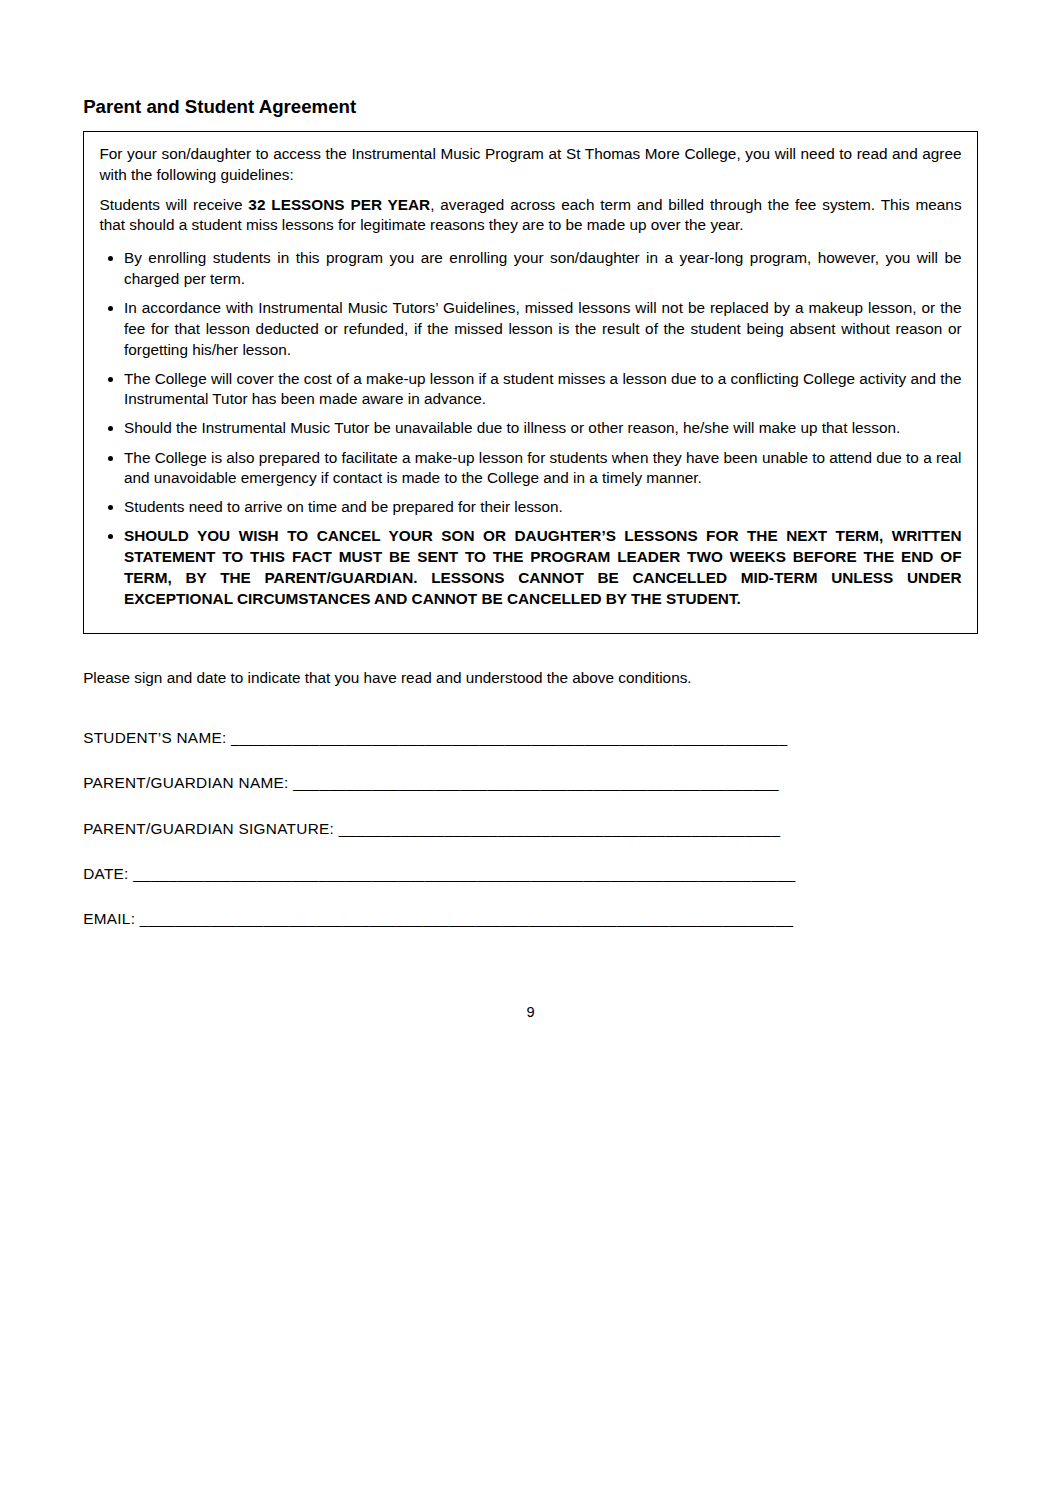Parent and Student Agreement
For your son/daughter to access the Instrumental Music Program at St Thomas More College, you will need to read and agree with the following guidelines:
Students will receive 32 LESSONS PER YEAR, averaged across each term and billed through the fee system. This means that should a student miss lessons for legitimate reasons they are to be made up over the year.
By enrolling students in this program you are enrolling your son/daughter in a year-long program, however, you will be charged per term.
In accordance with Instrumental Music Tutors’ Guidelines, missed lessons will not be replaced by a makeup lesson, or the fee for that lesson deducted or refunded, if the missed lesson is the result of the student being absent without reason or forgetting his/her lesson.
The College will cover the cost of a make-up lesson if a student misses a lesson due to a conflicting College activity and the Instrumental Tutor has been made aware in advance.
Should the Instrumental Music Tutor be unavailable due to illness or other reason, he/she will make up that lesson.
The College is also prepared to facilitate a make-up lesson for students when they have been unable to attend due to a real and unavoidable emergency if contact is made to the College and in a timely manner.
Students need to arrive on time and be prepared for their lesson.
SHOULD YOU WISH TO CANCEL YOUR SON OR DAUGHTER’S LESSONS FOR THE NEXT TERM, WRITTEN STATEMENT TO THIS FACT MUST BE SENT TO THE PROGRAM LEADER TWO WEEKS BEFORE THE END OF TERM, BY THE PARENT/GUARDIAN. LESSONS CANNOT BE CANCELLED MID-TERM UNLESS UNDER EXCEPTIONAL CIRCUMSTANCES AND CANNOT BE CANCELLED BY THE STUDENT.
Please sign and date to indicate that you have read and understood the above conditions.
STUDENT’S NAME: _______________________________________________________________
PARENT/GUARDIAN NAME: _______________________________________________________
PARENT/GUARDIAN SIGNATURE: __________________________________________________
DATE: ___________________________________________________________________________
EMAIL: __________________________________________________________________________
9